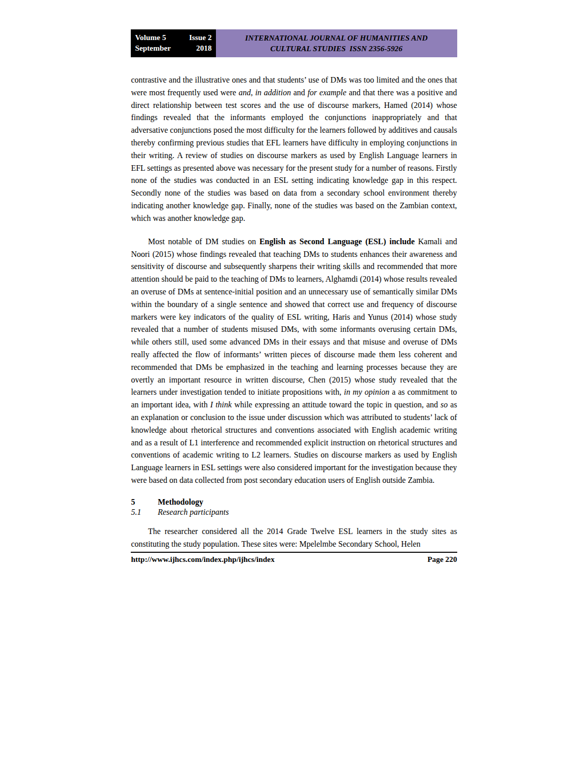| Volume 5 | Issue 2 |
| September | 2018 |
INTERNATIONAL JOURNAL OF HUMANITIES AND
CULTURAL STUDIES ISSN 2356-5926
contrastive and the illustrative ones and that students’ use of DMs was too limited and the ones that were most frequently used were and, in addition and for example and that there was a positive and direct relationship between test scores and the use of discourse markers, Hamed (2014) whose findings revealed that the informants employed the conjunctions inappropriately and that adversative conjunctions posed the most difficulty for the learners followed by additives and causals thereby confirming previous studies that EFL learners have difficulty in employing conjunctions in their writing. A review of studies on discourse markers as used by English Language learners in EFL settings as presented above was necessary for the present study for a number of reasons. Firstly none of the studies was conducted in an ESL setting indicating knowledge gap in this respect. Secondly none of the studies was based on data from a secondary school environment thereby indicating another knowledge gap. Finally, none of the studies was based on the Zambian context, which was another knowledge gap.
Most notable of DM studies on English as Second Language (ESL) include Kamali and Noori (2015) whose findings revealed that teaching DMs to students enhances their awareness and sensitivity of discourse and subsequently sharpens their writing skills and recommended that more attention should be paid to the teaching of DMs to learners, Alghamdi (2014) whose results revealed an overuse of DMs at sentence-initial position and an unnecessary use of semantically similar DMs within the boundary of a single sentence and showed that correct use and frequency of discourse markers were key indicators of the quality of ESL writing, Haris and Yunus (2014) whose study revealed that a number of students misused DMs, with some informants overusing certain DMs, while others still, used some advanced DMs in their essays and that misuse and overuse of DMs really affected the flow of informants’ written pieces of discourse made them less coherent and recommended that DMs be emphasized in the teaching and learning processes because they are overtly an important resource in written discourse, Chen (2015) whose study revealed that the learners under investigation tended to initiate propositions with, in my opinion a as commitment to an important idea, with I think while expressing an attitude toward the topic in question, and so as an explanation or conclusion to the issue under discussion which was attributed to students’ lack of knowledge about rhetorical structures and conventions associated with English academic writing and as a result of L1 interference and recommended explicit instruction on rhetorical structures and conventions of academic writing to L2 learners. Studies on discourse markers as used by English Language learners in ESL settings were also considered important for the investigation because they were based on data collected from post secondary education users of English outside Zambia.
5 Methodology
5.1 Research participants
The researcher considered all the 2014 Grade Twelve ESL learners in the study sites as constituting the study population. These sites were: Mpelelmbe Secondary School, Helen
http://www.ijhcs.com/index.php/ijhcs/index
Page 220